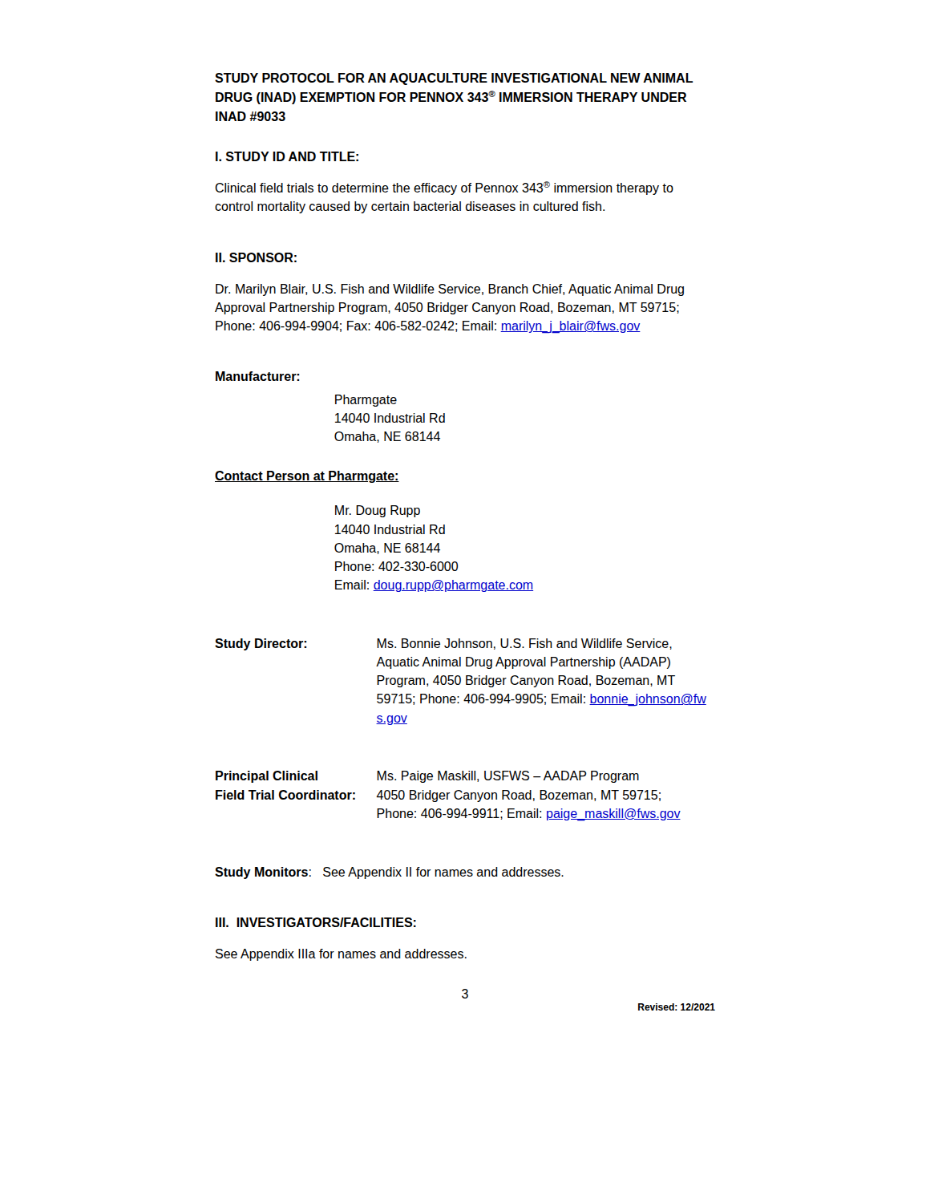STUDY PROTOCOL FOR AN AQUACULTURE INVESTIGATIONAL NEW ANIMAL DRUG (INAD) EXEMPTION FOR PENNOX 343® IMMERSION THERAPY UNDER INAD #9033
I. STUDY ID AND TITLE:
Clinical field trials to determine the efficacy of Pennox 343® immersion therapy to control mortality caused by certain bacterial diseases in cultured fish.
II. SPONSOR:
Dr. Marilyn Blair, U.S. Fish and Wildlife Service, Branch Chief, Aquatic Animal Drug Approval Partnership Program, 4050 Bridger Canyon Road, Bozeman, MT 59715; Phone: 406-994-9904; Fax: 406-582-0242; Email: marilyn_j_blair@fws.gov
Manufacturer:
Pharmgate
14040 Industrial Rd
Omaha, NE 68144
Contact Person at Pharmgate:
Mr. Doug Rupp
14040 Industrial Rd
Omaha, NE 68144
Phone: 402-330-6000
Email: doug.rupp@pharmgate.com
| Study Director: | Ms. Bonnie Johnson, U.S. Fish and Wildlife Service, Aquatic Animal Drug Approval Partnership (AADAP) Program, 4050 Bridger Canyon Road, Bozeman, MT 59715; Phone: 406-994-9905; Email: bonnie_johnson@fws.gov |
| Principal Clinical Field Trial Coordinator: | Ms. Paige Maskill, USFWS – AADAP Program 4050 Bridger Canyon Road, Bozeman, MT 59715; Phone: 406-994-9911; Email: paige_maskill@fws.gov |
Study Monitors: See Appendix II for names and addresses.
III. INVESTIGATORS/FACILITIES:
See Appendix IIIa for names and addresses.
3
Revised: 12/2021